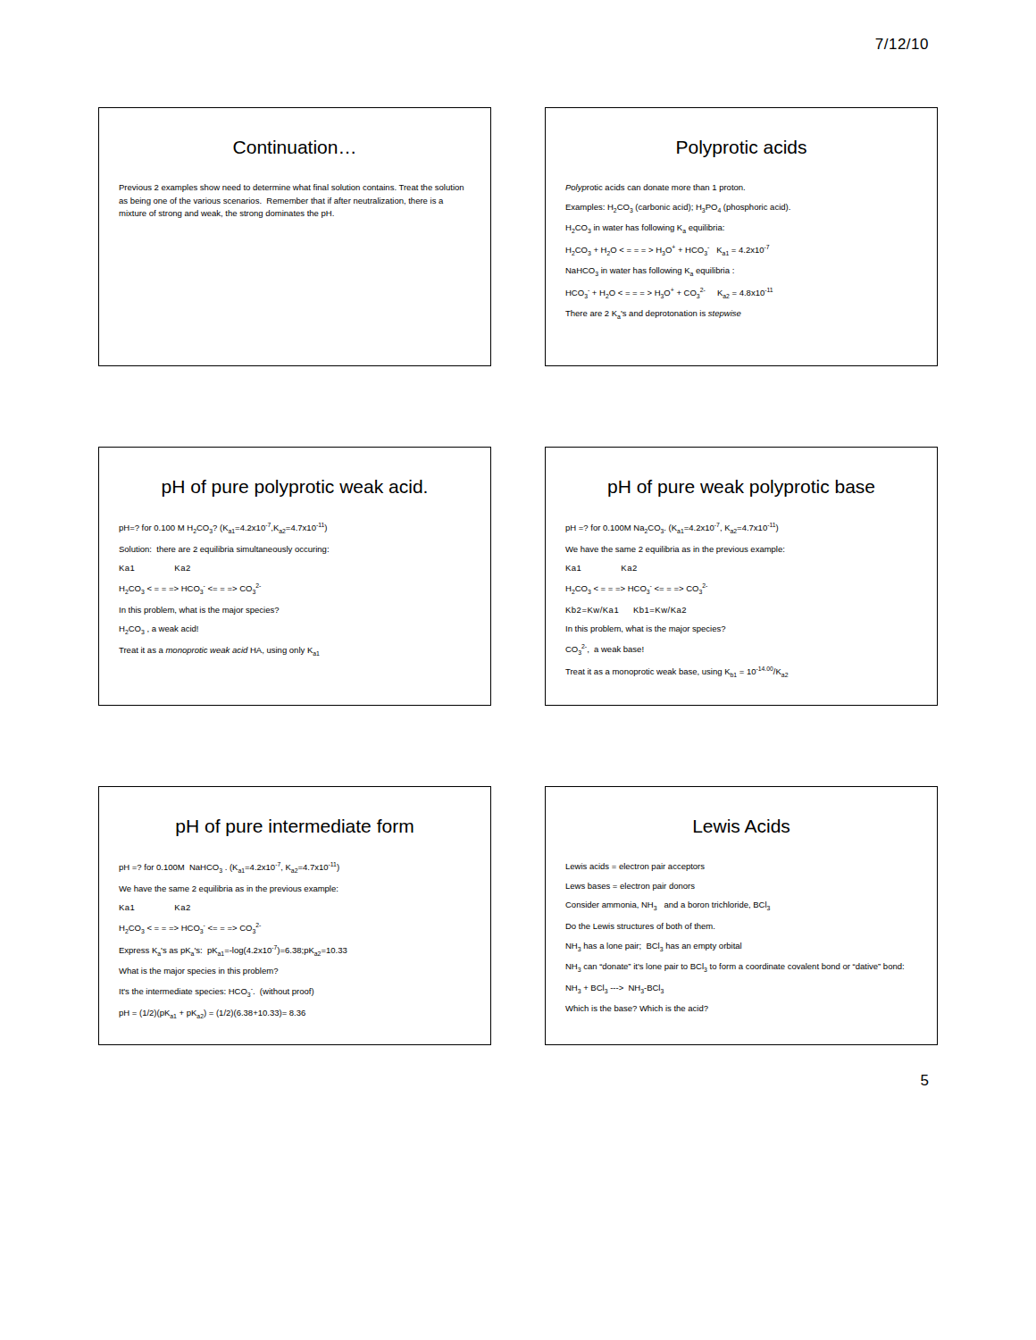7/12/10
Continuation…
Previous 2 examples show need to determine what final solution contains. Treat the solution as being one of the various scenarios. Remember that if after neutralization, there is a mixture of strong and weak, the strong dominates the pH.
Polyprotic acids
Polyprotic acids can donate more than 1 proton.
Examples: H2CO3 (carbonic acid); H3PO4 (phosphoric acid).
H2CO3 in water has following Ka equilibria:
H2CO3 + H2O < = = = > H3O+ + HCO3- Ka1 = 4.2x10-7
NaHCO3 in water has following Ka equilibria :
HCO3- + H2O < = = = > H3O+ + CO32- Ka2 = 4.8x10-11
There are 2 Ka's and deprotonation is stepwise
pH of pure polyprotic weak acid.
pH=? for 0.100 M H2CO3? (Ka1=4.2x10-7,Ka2=4.7x10-11)
Solution: there are 2 equilibria simultaneously occuring:
Ka1 Ka2
H2CO3 < = = => HCO3- <= = => CO32-
In this problem, what is the major species?
H2CO3 , a weak acid!
Treat it as a monoprotic weak acid HA, using only Ka1
pH of pure weak polyprotic base
pH =? for 0.100M Na2CO3. (Ka1=4.2x10-7, Ka2=4.7x10-11)
We have the same 2 equilibria as in the previous example:
Ka1 Ka2
H2CO3 < = = => HCO3- <= = => CO32-
Kb2=Kw/Ka1 Kb1=Kw/Ka2
In this problem, what is the major species?
CO32-, a weak base!
Treat it as a monoprotic weak base, using Kb1 = 10-14.00/Ka2
pH of pure intermediate form
pH =? for 0.100M NaHCO3 . (Ka1=4.2x10-7, Ka2=4.7x10-11)
We have the same 2 equilibria as in the previous example:
Ka1 Ka2
H2CO3 < = = => HCO3- <= = => CO32-
Express Ka's as pKa's: pKa1=-log(4.2x10-7)=6.38;pKa2=10.33
What is the major species in this problem?
It's the intermediate species: HCO3-. (without proof)
pH = (1/2)(pKa1 + pKa2) = (1/2)(6.38+10.33)= 8.36
Lewis Acids
Lewis acids = electron pair acceptors
Lews bases = electron pair donors
Consider ammonia, NH3 and a boron trichloride, BCl3
Do the Lewis structures of both of them.
NH3 has a lone pair; BCl3 has an empty orbital
NH3 can “donate” it's lone pair to BCl3 to form a coordinate covalent bond or “dative” bond:
NH3 + BCl3 ---> NH3-BCl3
Which is the base? Which is the acid?
5